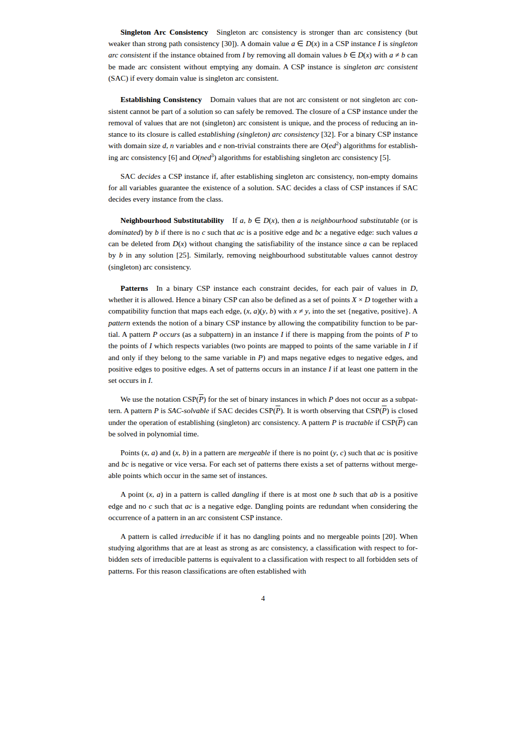Singleton Arc Consistency Singleton arc consistency is stronger than arc consistency (but weaker than strong path consistency [30]). A domain value a ∈ D(x) in a CSP instance I is singleton arc consistent if the instance obtained from I by removing all domain values b ∈ D(x) with a ≠ b can be made arc consistent without emptying any domain. A CSP instance is singleton arc consistent (SAC) if every domain value is singleton arc consistent.
Establishing Consistency Domain values that are not arc consistent or not singleton arc consistent cannot be part of a solution so can safely be removed. The closure of a CSP instance under the removal of values that are not (singleton) arc consistent is unique, and the process of reducing an instance to its closure is called establishing (singleton) arc consistency [32]. For a binary CSP instance with domain size d, n variables and e non-trivial constraints there are O(ed2) algorithms for establishing arc consistency [6] and O(ned3) algorithms for establishing singleton arc consistency [5].
SAC decides a CSP instance if, after establishing singleton arc consistency, non-empty domains for all variables guarantee the existence of a solution. SAC decides a class of CSP instances if SAC decides every instance from the class.
Neighbourhood Substitutability If a, b ∈ D(x), then a is neighbourhood substitutable (or is dominated) by b if there is no c such that ac is a positive edge and bc a negative edge: such values a can be deleted from D(x) without changing the satisfiability of the instance since a can be replaced by b in any solution [25]. Similarly, removing neighbourhood substitutable values cannot destroy (singleton) arc consistency.
Patterns In a binary CSP instance each constraint decides, for each pair of values in D, whether it is allowed. Hence a binary CSP can also be defined as a set of points X × D together with a compatibility function that maps each edge, (x, a)(y, b) with x ≠ y, into the set {negative, positive}. A pattern extends the notion of a binary CSP instance by allowing the compatibility function to be partial. A pattern P occurs (as a subpattern) in an instance I if there is mapping from the points of P to the points of I which respects variables (two points are mapped to points of the same variable in I if and only if they belong to the same variable in P) and maps negative edges to negative edges, and positive edges to positive edges. A set of patterns occurs in an instance I if at least one pattern in the set occurs in I.
We use the notation CSP(P) for the set of binary instances in which P does not occur as a subpattern. A pattern P is SAC-solvable if SAC decides CSP(P). It is worth observing that CSP(P) is closed under the operation of establishing (singleton) arc consistency. A pattern P is tractable if CSP(P) can be solved in polynomial time.
Points (x, a) and (x, b) in a pattern are mergeable if there is no point (y, c) such that ac is positive and bc is negative or vice versa. For each set of patterns there exists a set of patterns without mergeable points which occur in the same set of instances.
A point (x, a) in a pattern is called dangling if there is at most one b such that ab is a positive edge and no c such that ac is a negative edge. Dangling points are redundant when considering the occurrence of a pattern in an arc consistent CSP instance.
A pattern is called irreducible if it has no dangling points and no mergeable points [20]. When studying algorithms that are at least as strong as arc consistency, a classification with respect to forbidden sets of irreducible patterns is equivalent to a classification with respect to all forbidden sets of patterns. For this reason classifications are often established with
4